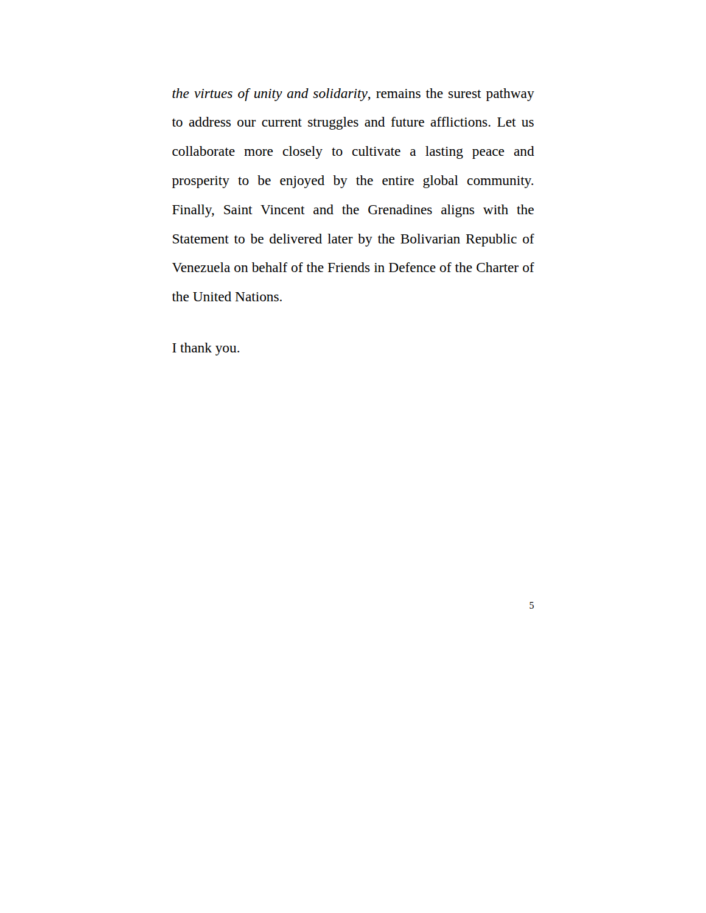the virtues of unity and solidarity, remains the surest pathway to address our current struggles and future afflictions. Let us collaborate more closely to cultivate a lasting peace and prosperity to be enjoyed by the entire global community. Finally, Saint Vincent and the Grenadines aligns with the Statement to be delivered later by the Bolivarian Republic of Venezuela on behalf of the Friends in Defence of the Charter of the United Nations.
I thank you.
5